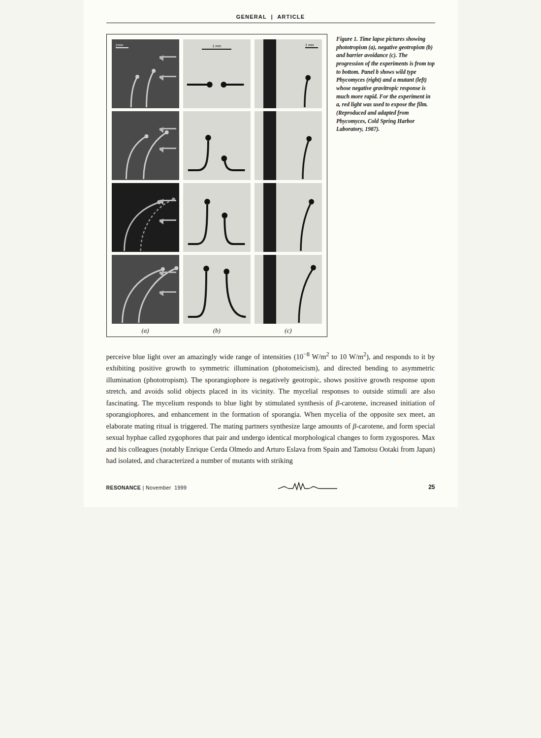GENERAL | ARTICLE
1mm
1 mm
1 mm
(a) (b) (c)
Figure 1. Time lapse pictures showing phototropism (a), negative geotropism (b) and barrier avoidance (c). The progression of the experiments is from top to bottom. Panel b shows wild type Phycomyces (right) and a mutant (left) whose negative gravitropic response is much more rapid. For the experiment in a, red light was used to expose the film. (Reproduced and adapted from Phycomyces, Cold Spring Harbor Laboratory, 1987).
perceive blue light over an amazingly wide range of intensities (10−8 W/m2 to 10 W/m2), and responds to it by exhibiting positive growth to symmetric illumination (photomeicism), and directed bending to asymmetric illumination (phototropism). The sporangiophore is negatively geotropic, shows positive growth response upon stretch, and avoids solid objects placed in its vicinity. The mycelial responses to outside stimuli are also fascinating. The mycelium responds to blue light by stimulated synthesis of β-carotene, increased initiation of sporangiophores, and enhancement in the formation of sporangia. When mycelia of the opposite sex meet, an elaborate mating ritual is triggered. The mating partners synthesize large amounts of β-carotene, and form special sexual hyphae called zygophores that pair and undergo identical morphological changes to form zygospores. Max and his colleagues (notably Enrique Cerda Olmedo and Arturo Eslava from Spain and Tamotsu Ootaki from Japan) had isolated, and characterized a number of mutants with striking
RESONANCE | November 1999
25